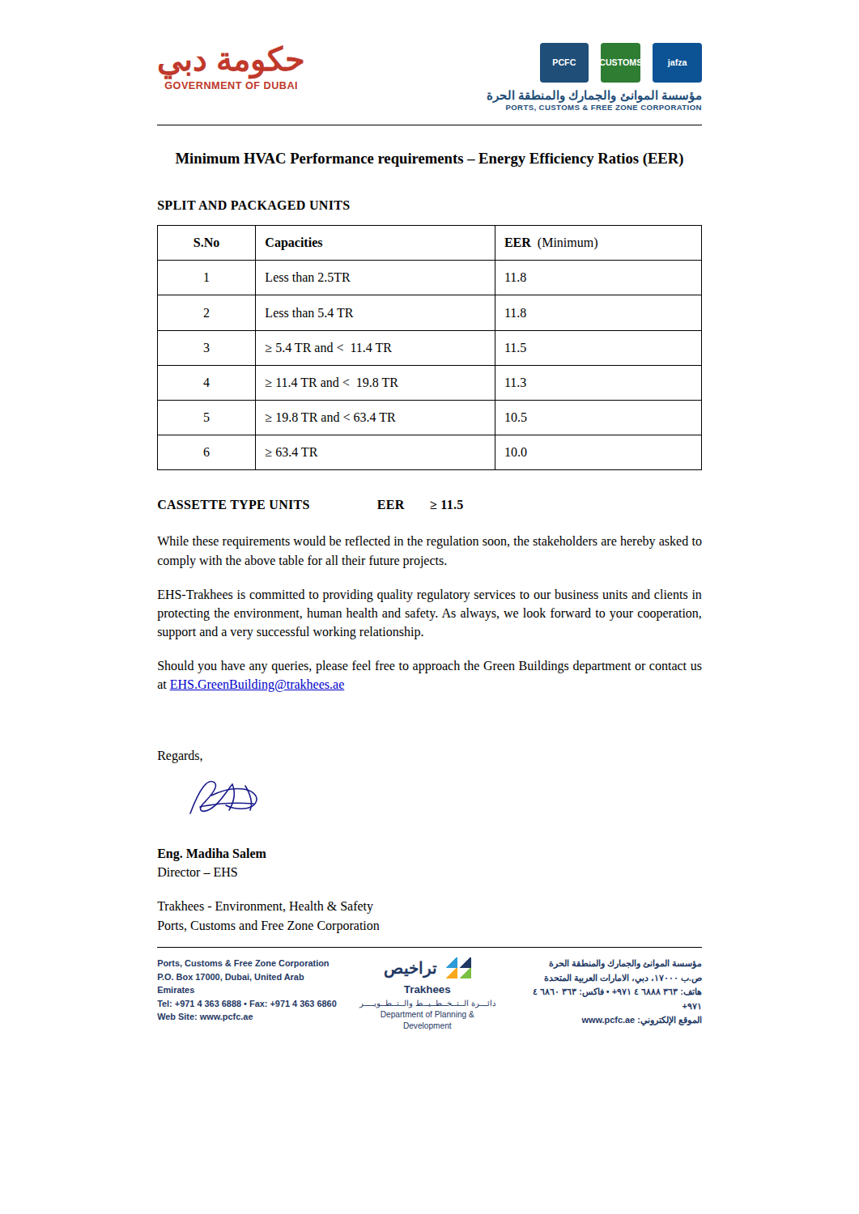حكومة دبي
GOVERNMENT OF DUBAI
PCFC
CUSTOMS
jafza
مؤسسة الموانئ والجمارك والمنطقة الحرة
PORTS, CUSTOMS & FREE ZONE CORPORATION
Minimum HVAC Performance requirements – Energy Efficiency Ratios (EER)
SPLIT AND PACKAGED UNITS
| S.No | Capacities | EER (Minimum) |
| --- | --- | --- |
| 1 | Less than 2.5TR | 11.8 |
| 2 | Less than 5.4 TR | 11.8 |
| 3 | ≥ 5.4 TR and < 11.4 TR | 11.5 |
| 4 | ≥ 11.4 TR and < 19.8 TR | 11.3 |
| 5 | ≥ 19.8 TR and < 63.4 TR | 10.5 |
| 6 | ≥ 63.4 TR | 10.0 |
CASSETTE TYPE UNITSEER ≥ 11.5
While these requirements would be reflected in the regulation soon, the stakeholders are hereby asked to comply with the above table for all their future projects.
EHS-Trakhees is committed to providing quality regulatory services to our business units and clients in protecting the environment, human health and safety. As always, we look forward to your cooperation, support and a very successful working relationship.
Should you have any queries, please feel free to approach the Green Buildings department or contact us at EHS.GreenBuilding@trakhees.ae
Regards,
Eng. Madiha Salem
Director – EHS
Trakhees - Environment, Health & Safety
Ports, Customs and Free Zone Corporation
Ports, Customs & Free Zone Corporation
P.O. Box 17000, Dubai, United Arab Emirates
Tel: +971 4 363 6888 • Fax: +971 4 363 6860
Web Site: www.pcfc.ae
تراخيص
Trakhees
دائـــرة الــتــخــطــيــط والــتــطــويــــر
Department of Planning & Development
مؤسسة الموانئ والجمارك والمنطقة الحرة
ص.ب ١٧٠٠٠، دبي، الامارات العربية المتحدة
هاتف: ٣٦٣ ٦٨٨٨ ٤ ٩٧١+ • فاكس: ٣٦٣ ٦٨٦٠ ٤ ٩٧١+
الموقع الإلكتروني: www.pcfc.ae